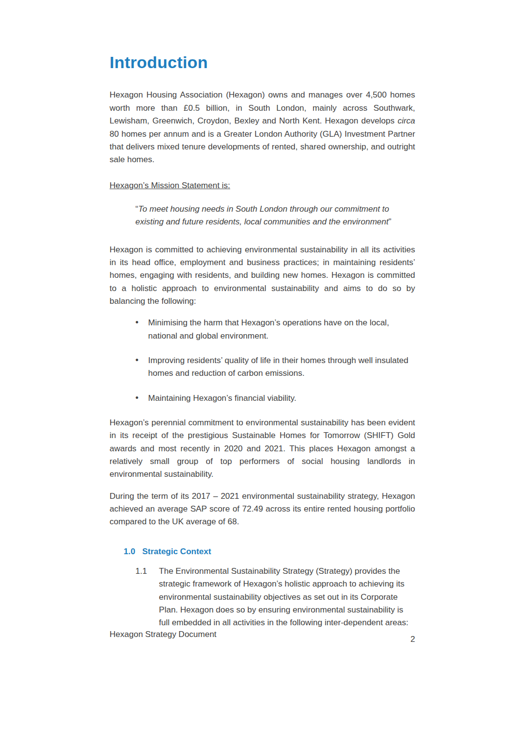Introduction
Hexagon Housing Association (Hexagon) owns and manages over 4,500 homes worth more than £0.5 billion, in South London, mainly across Southwark, Lewisham, Greenwich, Croydon, Bexley and North Kent. Hexagon develops circa 80 homes per annum and is a Greater London Authority (GLA) Investment Partner that delivers mixed tenure developments of rented, shared ownership, and outright sale homes.
Hexagon’s Mission Statement is:
“To meet housing needs in South London through our commitment to existing and future residents, local communities and the environment”
Hexagon is committed to achieving environmental sustainability in all its activities in its head office, employment and business practices; in maintaining residents’ homes, engaging with residents, and building new homes. Hexagon is committed to a holistic approach to environmental sustainability and aims to do so by balancing the following:
Minimising the harm that Hexagon’s operations have on the local, national and global environment.
Improving residents’ quality of life in their homes through well insulated homes and reduction of carbon emissions.
Maintaining Hexagon’s financial viability.
Hexagon’s perennial commitment to environmental sustainability has been evident in its receipt of the prestigious Sustainable Homes for Tomorrow (SHIFT) Gold awards and most recently in 2020 and 2021. This places Hexagon amongst a relatively small group of top performers of social housing landlords in environmental sustainability.
During the term of its 2017 – 2021 environmental sustainability strategy, Hexagon achieved an average SAP score of 72.49 across its entire rented housing portfolio compared to the UK average of 68.
1.0 Strategic Context
1.1
The Environmental Sustainability Strategy (Strategy) provides the strategic framework of Hexagon’s holistic approach to achieving its environmental sustainability objectives as set out in its Corporate Plan. Hexagon does so by ensuring environmental sustainability is full embedded in all activities in the following inter-dependent areas:
Hexagon Strategy Document 2